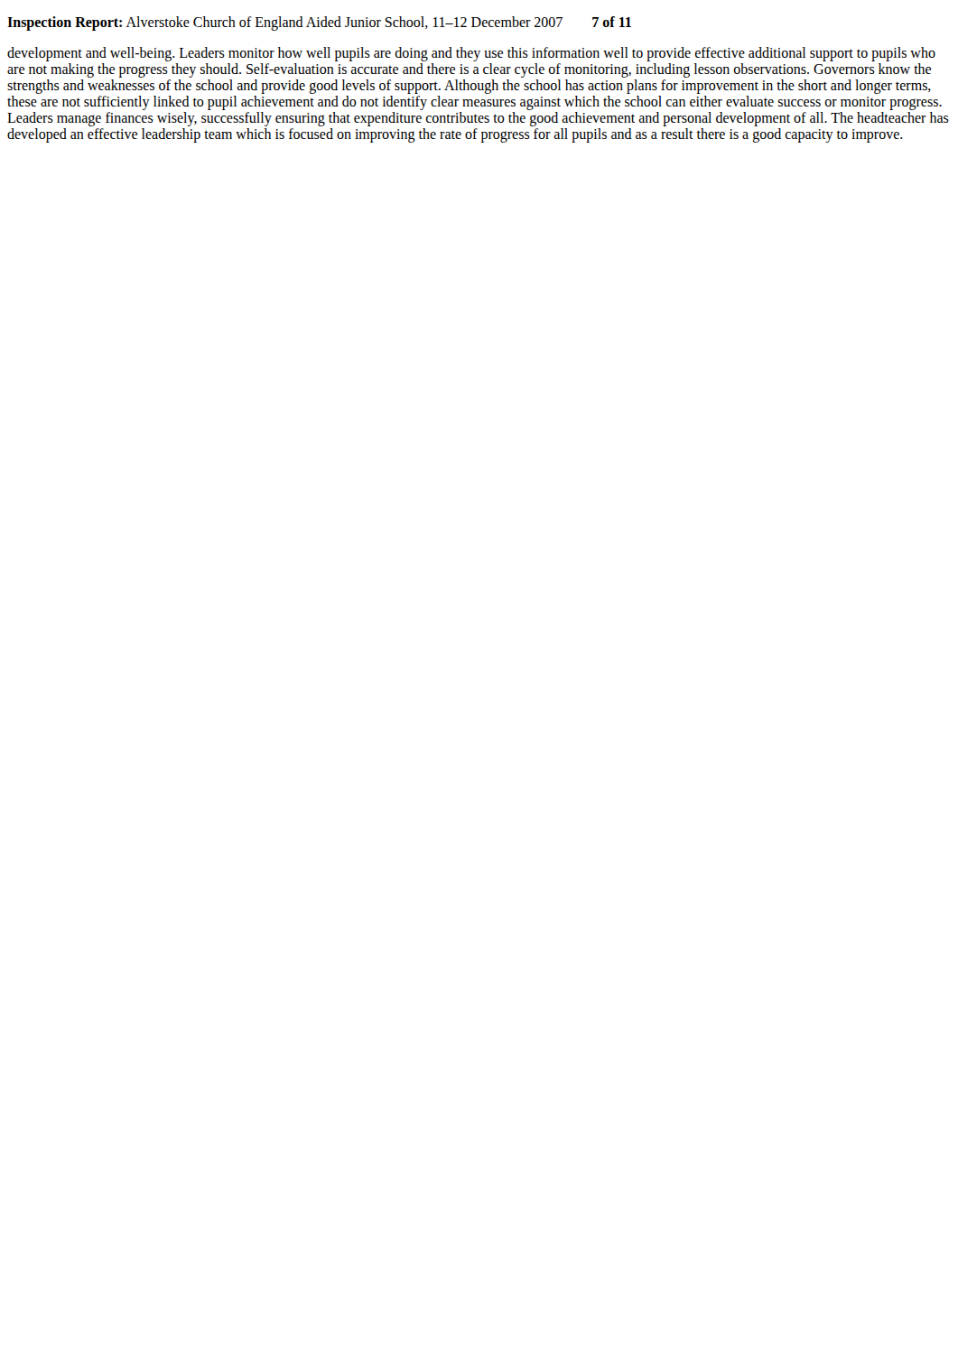Inspection Report: Alverstoke Church of England Aided Junior School, 11–12 December 2007 7 of 11
development and well-being. Leaders monitor how well pupils are doing and they use this information well to provide effective additional support to pupils who are not making the progress they should. Self-evaluation is accurate and there is a clear cycle of monitoring, including lesson observations. Governors know the strengths and weaknesses of the school and provide good levels of support. Although the school has action plans for improvement in the short and longer terms, these are not sufficiently linked to pupil achievement and do not identify clear measures against which the school can either evaluate success or monitor progress. Leaders manage finances wisely, successfully ensuring that expenditure contributes to the good achievement and personal development of all. The headteacher has developed an effective leadership team which is focused on improving the rate of progress for all pupils and as a result there is a good capacity to improve.